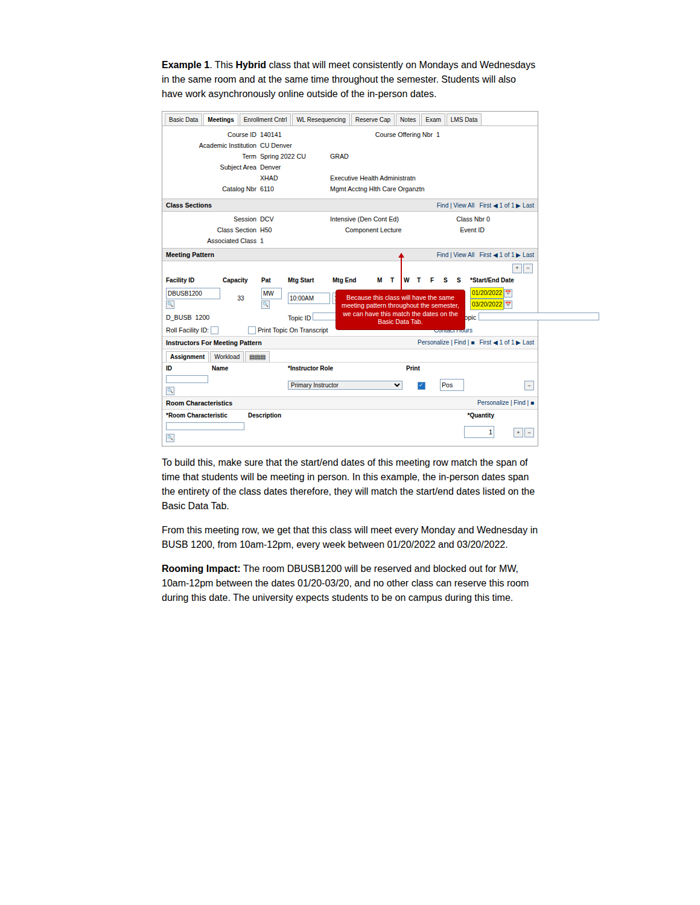Example 1. This Hybrid class that will meet consistently on Mondays and Wednesdays in the same room and at the same time throughout the semester. Students will also have work asynchronously online outside of the in-person dates.
Basic Data
Meetings
Enrollment Cntrl
WL Resequencing
Reserve Cap
Notes
Exam
LMS Data
Course ID
140141
Course Offering Nbr
1
Academic Institution
CU Denver
Term
Spring 2022 CU
GRAD
Subject Area
Denver
XHAD
Executive Health Administratn
Catalog Nbr
6110
Mgmt Acctng Hlth Care Organztn
Class Sections Find | View All First ◀ 1 of 1 ▶ Last
Session
DCV
Intensive (Den Cont Ed)
Class Nbr 0
Class Section
H50
Component Lecture
Event ID
Associated Class
1
Meeting Pattern Find | View All First ◀ 1 of 1 ▶ Last
+−
Facility ID
Capacity
Pat
Mtg Start
Mtg End
M
T
W
T
F
S
S
*Start/End Date
DBUSB1200🔍
33
MW🔍
10:00AM
12:00PM
01/20/2022📅 03/20/2022📅
D_BUSB 1200
Topic ID 🔍
Free Format Topic
Roll Facility ID:
Print Topic On Transcript
Contact Hours
Instructors For Meeting Pattern Personalize | Find | ■ First ◀ 1 of 1 ▶ Last
Assignment
Workload
▤▤▤
ID
Name
*Instructor Role
Print
🔍
Primary Instructor
Pos
−
Room Characteristics Personalize | Find | ■
*Room Characteristic
Description
*Quantity
🔍
1
+−
Because this class will have the same meeting pattern throughout the semester, we can have this match the dates on the Basic Data Tab.
To build this, make sure that the start/end dates of this meeting row match the span of time that students will be meeting in person. In this example, the in-person dates span the entirety of the class dates therefore, they will match the start/end dates listed on the Basic Data Tab.
From this meeting row, we get that this class will meet every Monday and Wednesday in BUSB 1200, from 10am-12pm, every week between 01/20/2022 and 03/20/2022.
Rooming Impact: The room DBUSB1200 will be reserved and blocked out for MW, 10am-12pm between the dates 01/20-03/20, and no other class can reserve this room during this date. The university expects students to be on campus during this time.